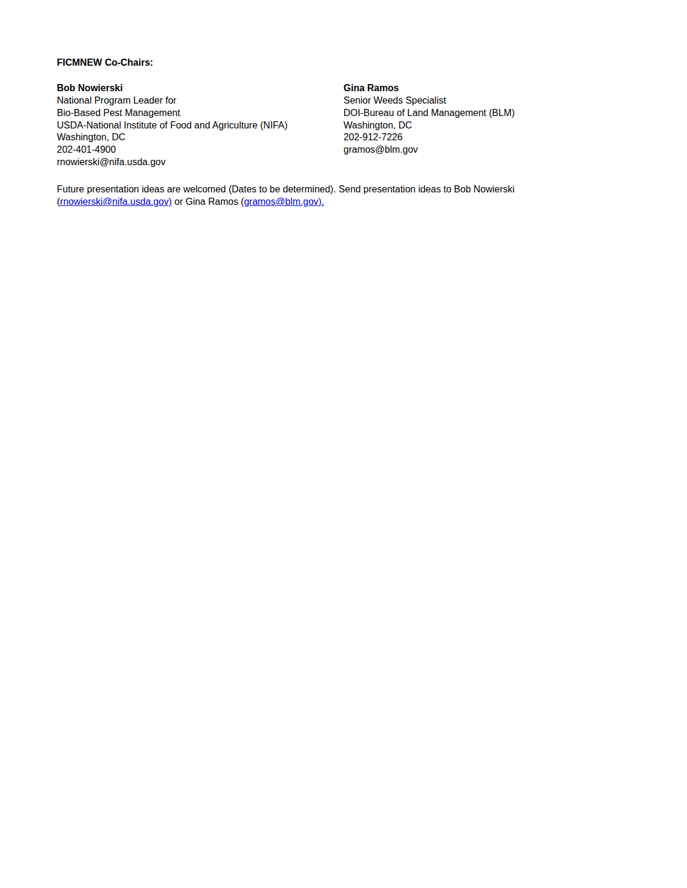FICMNEW Co-Chairs:
| Bob Nowierski National Program Leader for Bio-Based Pest Management USDA-National Institute of Food and Agriculture (NIFA) Washington, DC 202-401-4900 rnowierski@nifa.usda.gov | Gina Ramos Senior Weeds Specialist DOI-Bureau of Land Management (BLM) Washington, DC 202-912-7226 gramos@blm.gov |
Future presentation ideas are welcomed (Dates to be determined). Send presentation ideas to Bob Nowierski (rnowierski@nifa.usda.gov) or Gina Ramos (gramos@blm.gov).